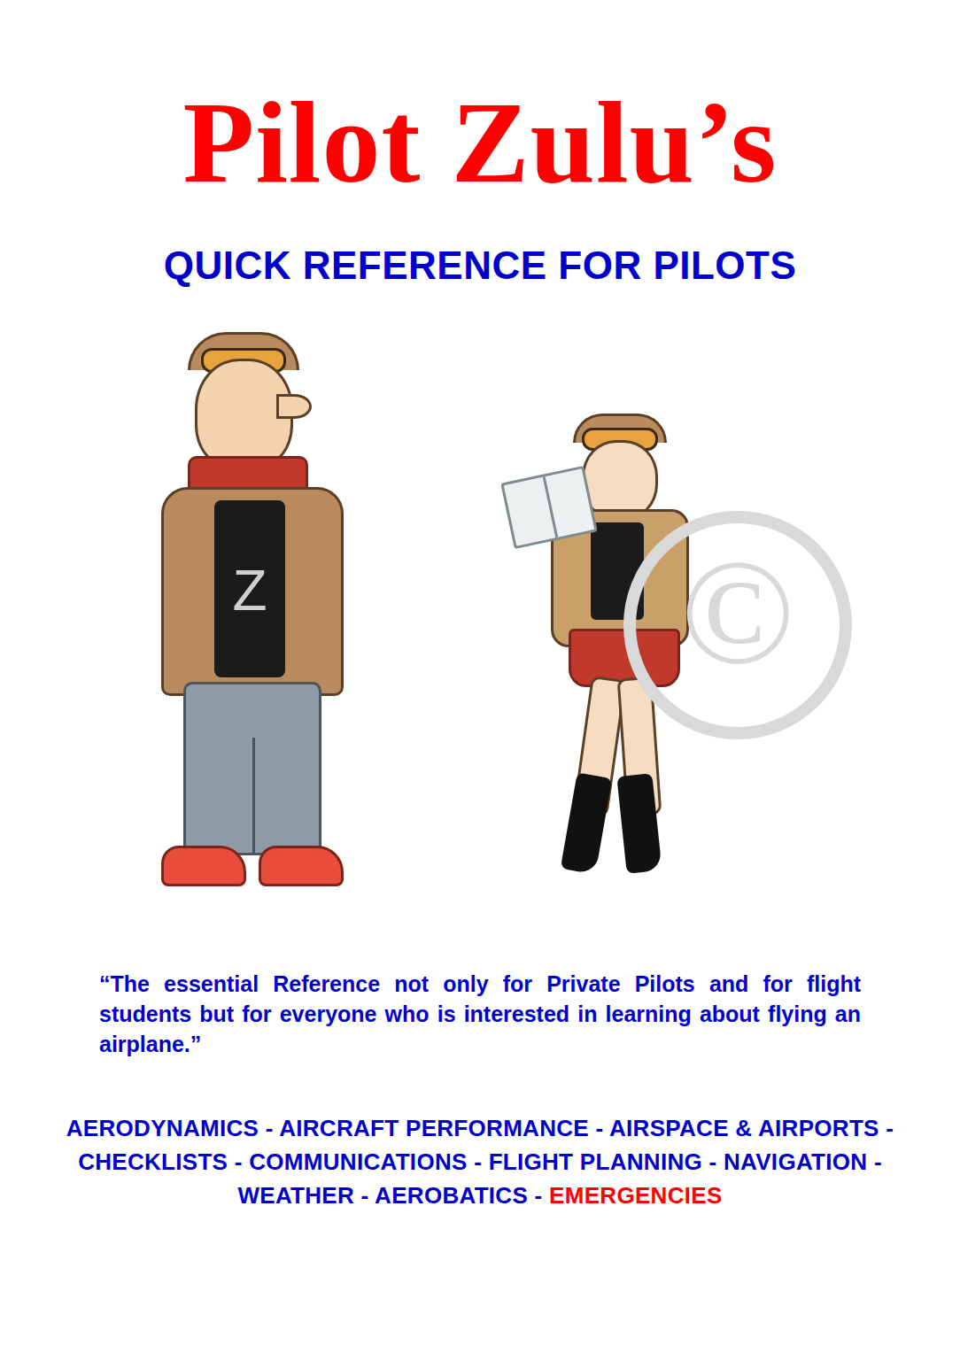Pilot Zulu’s
QUICK REFERENCE FOR PILOTS
Z
©
“The essential Reference not only for Private Pilots and for flight students but for everyone who is interested in learning about flying an airplane.”
AERODYNAMICS - AIRCRAFT PERFORMANCE - AIRSPACE & AIRPORTS - CHECKLISTS - COMMUNICATIONS - FLIGHT PLANNING - NAVIGATION - WEATHER - AEROBATICS - EMERGENCIES